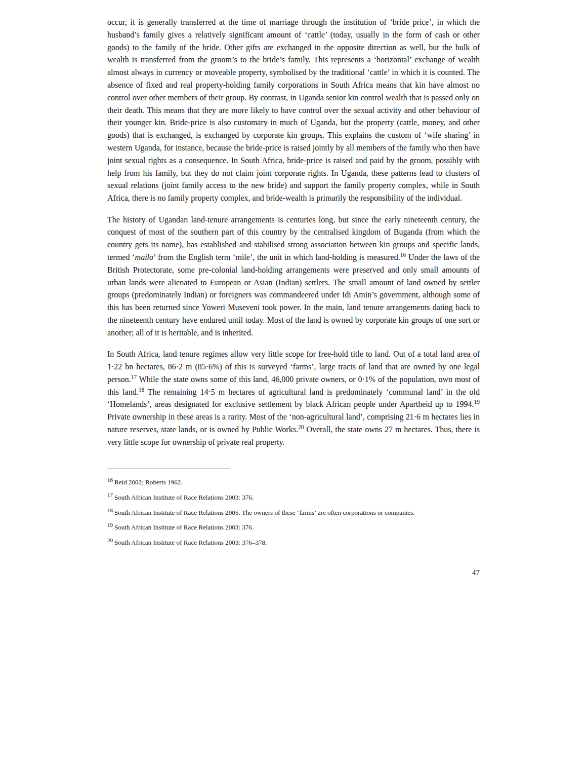occur, it is generally transferred at the time of marriage through the institution of ‘bride price’, in which the husband’s family gives a relatively significant amount of ‘cattle’ (today, usually in the form of cash or other goods) to the family of the bride. Other gifts are exchanged in the opposite direction as well, but the bulk of wealth is transferred from the groom’s to the bride’s family. This represents a ‘horizontal’ exchange of wealth almost always in currency or moveable property, symbolised by the traditional ‘cattle’ in which it is counted. The absence of fixed and real property-holding family corporations in South Africa means that kin have almost no control over other members of their group. By contrast, in Uganda senior kin control wealth that is passed only on their death. This means that they are more likely to have control over the sexual activity and other behaviour of their younger kin. Bride-price is also customary in much of Uganda, but the property (cattle, money, and other goods) that is exchanged, is exchanged by corporate kin groups. This explains the custom of ‘wife sharing’ in western Uganda, for instance, because the bride-price is raised jointly by all members of the family who then have joint sexual rights as a consequence. In South Africa, bride-price is raised and paid by the groom, possibly with help from his family, but they do not claim joint corporate rights. In Uganda, these patterns lead to clusters of sexual relations (joint family access to the new bride) and support the family property complex, while in South Africa, there is no family property complex, and bride-wealth is primarily the responsibility of the individual.
The history of Ugandan land-tenure arrangements is centuries long, but since the early nineteenth century, the conquest of most of the southern part of this country by the centralised kingdom of Buganda (from which the country gets its name), has established and stabilised strong association between kin groups and specific lands, termed ‘mailo’ from the English term ‘mile’, the unit in which land-holding is measured.16 Under the laws of the British Protectorate, some pre-colonial land-holding arrangements were preserved and only small amounts of urban lands were alienated to European or Asian (Indian) settlers. The small amount of land owned by settler groups (predominately Indian) or foreigners was commandeered under Idi Amin’s government, although some of this has been returned since Yoweri Museveni took power. In the main, land tenure arrangements dating back to the nineteenth century have endured until today. Most of the land is owned by corporate kin groups of one sort or another; all of it is heritable, and is inherited.
In South Africa, land tenure regimes allow very little scope for free-hold title to land. Out of a total land area of 1·22 bn hectares, 86·2 m (85·6%) of this is surveyed ‘farms’, large tracts of land that are owned by one legal person.17 While the state owns some of this land, 46,000 private owners, or 0·1% of the population, own most of this land.18 The remaining 14·5 m hectares of agricultural land is predominately ‘communal land’ in the old ‘Homelands’, areas designated for exclusive settlement by black African people under Apartheid up to 1994.19 Private ownership in these areas is a rarity. Most of the ‘non-agricultural land’, comprising 21·6 m hectares lies in nature reserves, state lands, or is owned by Public Works.20 Overall, the state owns 27 m hectares. Thus, there is very little scope for ownership of private real property.
16 Reid 2002; Roberts 1962.
17 South African Institute of Race Relations 2003: 376.
18 South African Institute of Race Relations 2005. The owners of these ‘farms’ are often corporations or companies.
19 South African Institute of Race Relations 2003: 376.
20 South African Institute of Race Relations 2003: 376–378.
47